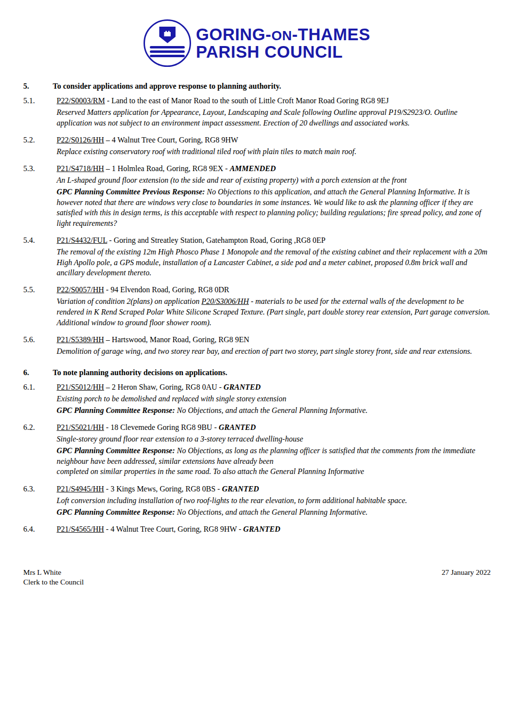GORING-ON-THAMES
PARISH COUNCIL
5. To consider applications and approve response to planning authority.
5.1.
P22/S0003/RM - Land to the east of Manor Road to the south of Little Croft Manor Road Goring RG8 9EJ
Reserved Matters application for Appearance, Layout, Landscaping and Scale following Outline approval P19/S2923/O. Outline application was not subject to an environment impact assessment. Erection of 20 dwellings and associated works.
5.2.
P22/S0126/HH – 4 Walnut Tree Court, Goring, RG8 9HW
Replace existing conservatory roof with traditional tiled roof with plain tiles to match main roof.
5.3.
P21/S4718/HH – 1 Holmlea Road, Goring, RG8 9EX - AMMENDED
An L-shaped ground floor extension (to the side and rear of existing property) with a porch extension at the front
GPC Planning Committee Previous Response: No Objections to this application, and attach the General Planning Informative. It is however noted that there are windows very close to boundaries in some instances. We would like to ask the planning officer if they are satisfied with this in design terms, is this acceptable with respect to planning policy; building regulations; fire spread policy, and zone of light requirements?
5.4.
P21/S4432/FUL - Goring and Streatley Station, Gatehampton Road, Goring ,RG8 0EP
The removal of the existing 12m High Phosco Phase 1 Monopole and the removal of the existing cabinet and their replacement with a 20m High Apollo pole, a GPS module, installation of a Lancaster Cabinet, a side pod and a meter cabinet, proposed 0.8m brick wall and ancillary development thereto.
5.5.
P22/S0057/HH - 94 Elvendon Road, Goring, RG8 0DR
Variation of condition 2(plans) on application P20/S3006/HH - materials to be used for the external walls of the development to be rendered in K Rend Scraped Polar White Silicone Scraped Texture. (Part single, part double storey rear extension, Part garage conversion. Additional window to ground floor shower room).
5.6.
P21/S5389/HH – Hartswood, Manor Road, Goring, RG8 9EN
Demolition of garage wing, and two storey rear bay, and erection of part two storey, part single storey front, side and rear extensions.
6. To note planning authority decisions on applications.
6.1.
P21/S5012/HH – 2 Heron Shaw, Goring, RG8 0AU - GRANTED
Existing porch to be demolished and replaced with single storey extension
GPC Planning Committee Response: No Objections, and attach the General Planning Informative.
6.2.
P21/S5021/HH - 18 Clevemede Goring RG8 9BU - GRANTED
Single-storey ground floor rear extension to a 3-storey terraced dwelling-house
GPC Planning Committee Response: No Objections, as long as the planning officer is satisfied that the comments from the immediate neighbour have been addressed, similar extensions have already been
completed on similar properties in the same road. To also attach the General Planning Informative
6.3.
P21/S4945/HH - 3 Kings Mews, Goring, RG8 0BS - GRANTED
Loft conversion including installation of two roof-lights to the rear elevation, to form additional habitable space.
GPC Planning Committee Response: No Objections, and attach the General Planning Informative.
6.4.
P21/S4565/HH - 4 Walnut Tree Court, Goring, RG8 9HW - GRANTED
Mrs L White
Clerk to the Council
27 January 2022